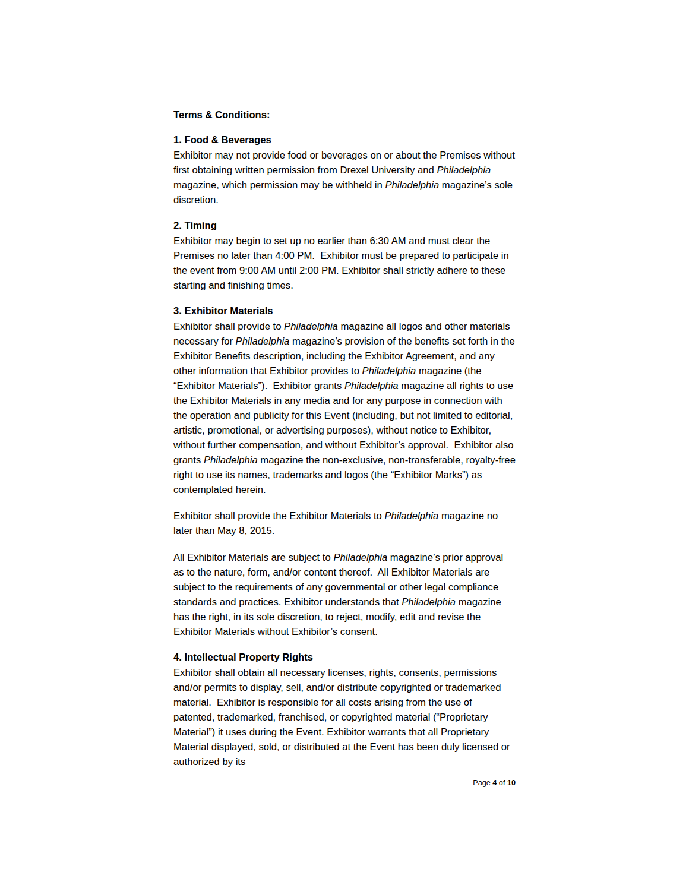Terms & Conditions:
1. Food & Beverages
Exhibitor may not provide food or beverages on or about the Premises without first obtaining written permission from Drexel University and Philadelphia magazine, which permission may be withheld in Philadelphia magazine’s sole discretion.
2. Timing
Exhibitor may begin to set up no earlier than 6:30 AM and must clear the Premises no later than 4:00 PM. Exhibitor must be prepared to participate in the event from 9:00 AM until 2:00 PM. Exhibitor shall strictly adhere to these starting and finishing times.
3. Exhibitor Materials
Exhibitor shall provide to Philadelphia magazine all logos and other materials necessary for Philadelphia magazine’s provision of the benefits set forth in the Exhibitor Benefits description, including the Exhibitor Agreement, and any other information that Exhibitor provides to Philadelphia magazine (the “Exhibitor Materials”). Exhibitor grants Philadelphia magazine all rights to use the Exhibitor Materials in any media and for any purpose in connection with the operation and publicity for this Event (including, but not limited to editorial, artistic, promotional, or advertising purposes), without notice to Exhibitor, without further compensation, and without Exhibitor’s approval. Exhibitor also grants Philadelphia magazine the non-exclusive, non-transferable, royalty-free right to use its names, trademarks and logos (the “Exhibitor Marks”) as contemplated herein.
Exhibitor shall provide the Exhibitor Materials to Philadelphia magazine no later than May 8, 2015.
All Exhibitor Materials are subject to Philadelphia magazine’s prior approval as to the nature, form, and/or content thereof. All Exhibitor Materials are subject to the requirements of any governmental or other legal compliance standards and practices. Exhibitor understands that Philadelphia magazine has the right, in its sole discretion, to reject, modify, edit and revise the Exhibitor Materials without Exhibitor’s consent.
4. Intellectual Property Rights
Exhibitor shall obtain all necessary licenses, rights, consents, permissions and/or permits to display, sell, and/or distribute copyrighted or trademarked material. Exhibitor is responsible for all costs arising from the use of patented, trademarked, franchised, or copyrighted material (“Proprietary Material”) it uses during the Event. Exhibitor warrants that all Proprietary Material displayed, sold, or distributed at the Event has been duly licensed or authorized by its
Page 4 of 10